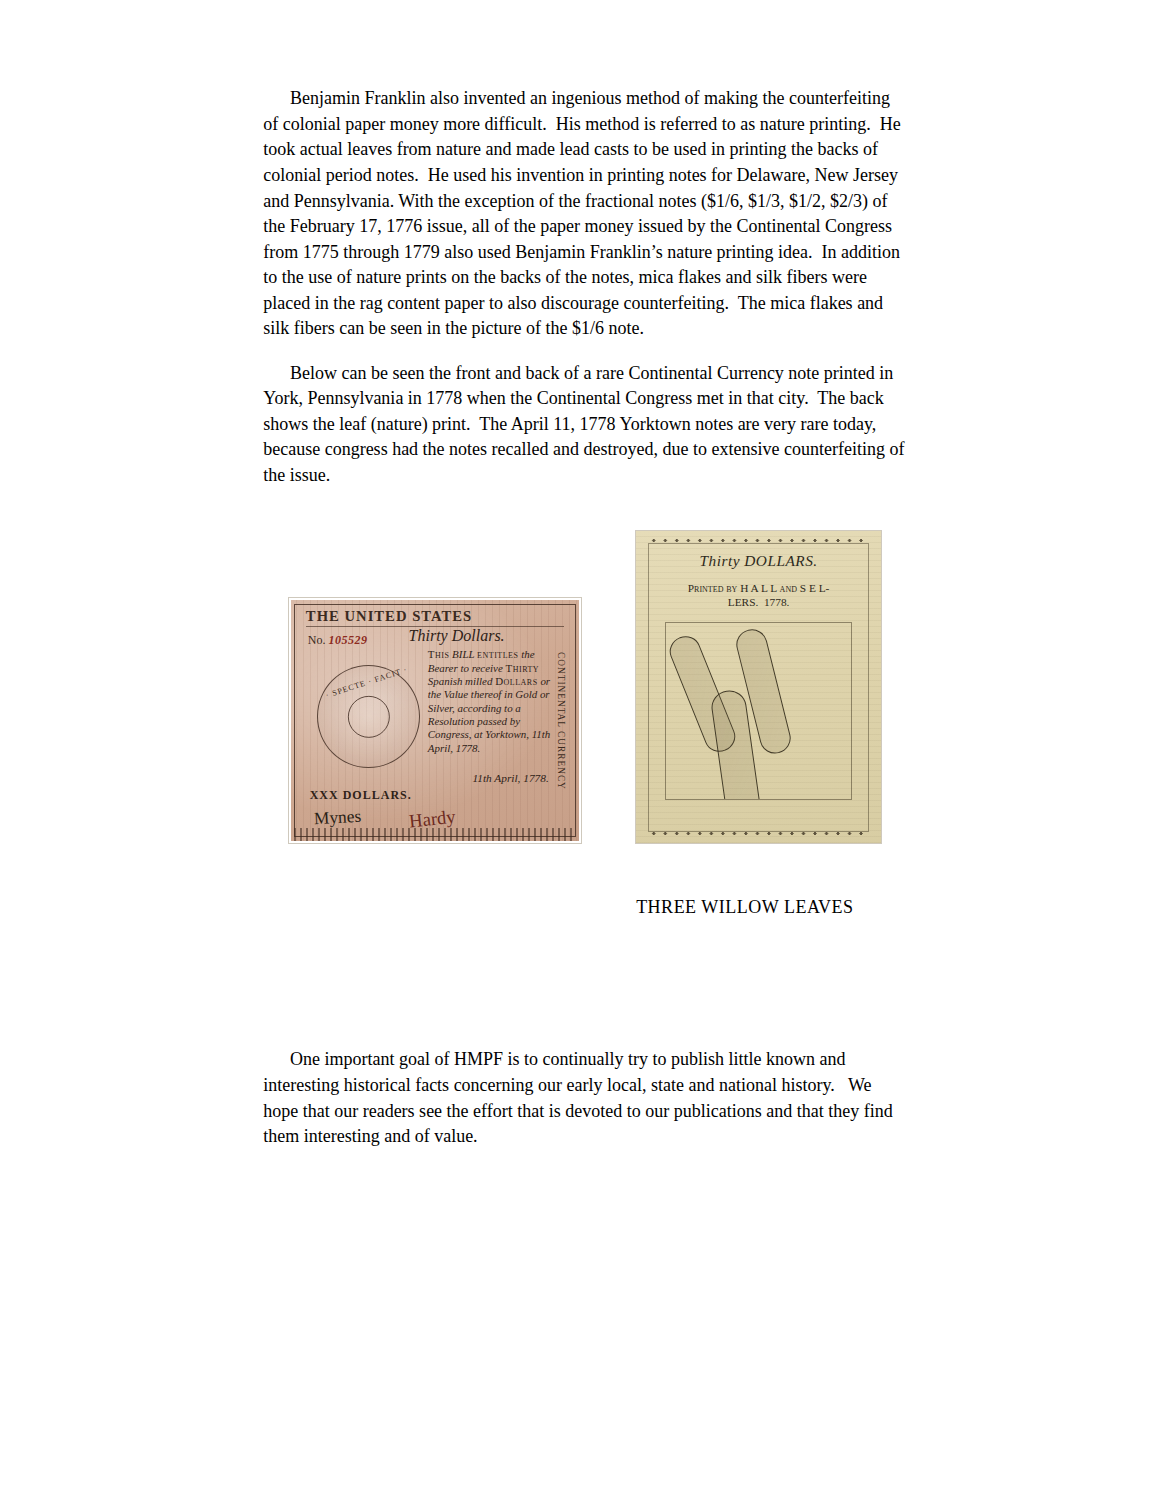Benjamin Franklin also invented an ingenious method of making the counterfeiting of colonial paper money more difficult. His method is referred to as nature printing. He took actual leaves from nature and made lead casts to be used in printing the backs of colonial period notes. He used his invention in printing notes for Delaware, New Jersey and Pennsylvania. With the exception of the fractional notes ($1/6, $1/3, $1/2, $2/3) of the February 17, 1776 issue, all of the paper money issued by the Continental Congress from 1775 through 1779 also used Benjamin Franklin’s nature printing idea. In addition to the use of nature prints on the backs of the notes, mica flakes and silk fibers were placed in the rag content paper to also discourage counterfeiting. The mica flakes and silk fibers can be seen in the picture of the $1/6 note.
Below can be seen the front and back of a rare Continental Currency note printed in York, Pennsylvania in 1778 when the Continental Congress met in that city. The back shows the leaf (nature) print. The April 11, 1778 Yorktown notes are very rare today, because congress had the notes recalled and destroyed, due to extensive counterfeiting of the issue.
THE UNITED STATES
No. 105529
Thirty Dollars.
· SPECTE · FACIT ·
This BILL entitles the Bearer to receive Thirty Spanish milled Dollars or the Value thereof in Gold or Silver, according to a Resolution passed by Congress, at Yorktown, 11th April, 1778.
XXX DOLLARS.
11th April, 1778.
Mynes
Hardy
CONTINENTAL CURRENCY
Thirty DOLLARS.
Printed by H A L L and S E L-
LERS. 1778.
THREE WILLOW LEAVES
One important goal of HMPF is to continually try to publish little known and interesting historical facts concerning our early local, state and national history. We hope that our readers see the effort that is devoted to our publications and that they find them interesting and of value.